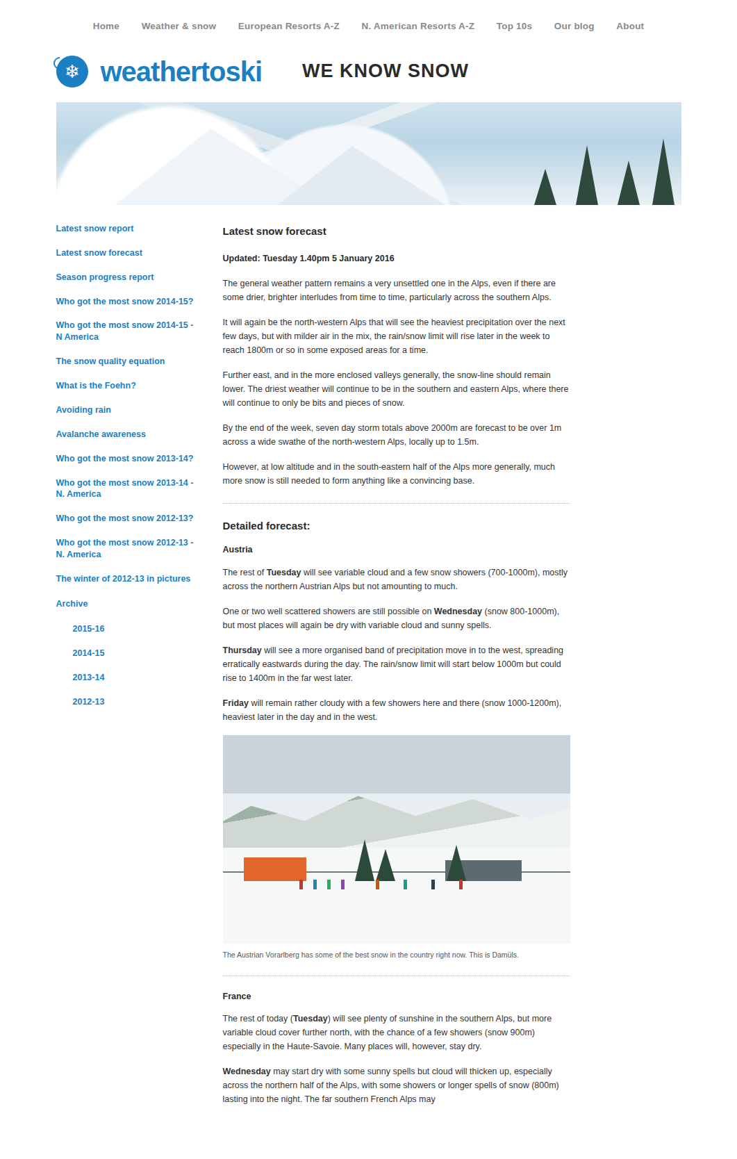Home
Weather & snow
European Resorts A-Z
N. American Resorts A-Z
Top 10s
Our blog
About
❄
weather to ski
WE KNOW SNOW
Latest snow report
Latest snow forecast
Season progress report
Who got the most snow 2014-15?
Who got the most snow 2014-15 - N America
The snow quality equation
What is the Foehn?
Avoiding rain
Avalanche awareness
Who got the most snow 2013-14?
Who got the most snow 2013-14 - N. America
Who got the most snow 2012-13?
Who got the most snow 2012-13 - N. America
The winter of 2012-13 in pictures
Archive
2015-16
2014-15
2013-14
2012-13
Latest snow forecast
Updated: Tuesday 1.40pm 5 January 2016
The general weather pattern remains a very unsettled one in the Alps, even if there are some drier, brighter interludes from time to time, particularly across the southern Alps.
It will again be the north-western Alps that will see the heaviest precipitation over the next few days, but with milder air in the mix, the rain/snow limit will rise later in the week to reach 1800m or so in some exposed areas for a time.
Further east, and in the more enclosed valleys generally, the snow-line should remain lower. The driest weather will continue to be in the southern and eastern Alps, where there will continue to only be bits and pieces of snow.
By the end of the week, seven day storm totals above 2000m are forecast to be over 1m across a wide swathe of the north-western Alps, locally up to 1.5m.
However, at low altitude and in the south-eastern half of the Alps more generally, much more snow is still needed to form anything like a convincing base.
Detailed forecast:
Austria
The rest of Tuesday will see variable cloud and a few snow showers (700-1000m), mostly across the northern Austrian Alps but not amounting to much.
One or two well scattered showers are still possible on Wednesday (snow 800-1000m), but most places will again be dry with variable cloud and sunny spells.
Thursday will see a more organised band of precipitation move in to the west, spreading erratically eastwards during the day. The rain/snow limit will start below 1000m but could rise to 1400m in the far west later.
Friday will remain rather cloudy with a few showers here and there (snow 1000-1200m), heaviest later in the day and in the west.
The Austrian Vorarlberg has some of the best snow in the country right now. This is Damüls.
France
The rest of today (Tuesday) will see plenty of sunshine in the southern Alps, but more variable cloud cover further north, with the chance of a few showers (snow 900m) especially in the Haute-Savoie. Many places will, however, stay dry.
Wednesday may start dry with some sunny spells but cloud will thicken up, especially across the northern half of the Alps, with some showers or longer spells of snow (800m) lasting into the night. The far southern French Alps may